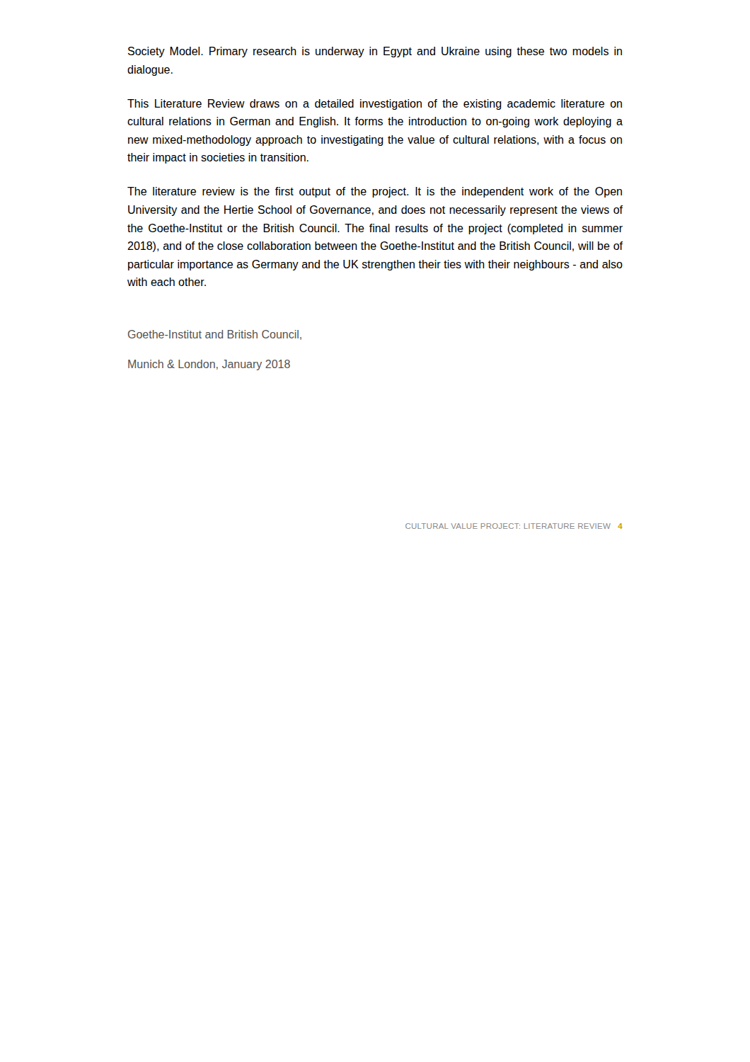Society Model. Primary research is underway in Egypt and Ukraine using these two models in dialogue.
This Literature Review draws on a detailed investigation of the existing academic literature on cultural relations in German and English. It forms the introduction to on-going work deploying a new mixed-methodology approach to investigating the value of cultural relations, with a focus on their impact in societies in transition.
The literature review is the first output of the project. It is the independent work of the Open University and the Hertie School of Governance, and does not necessarily represent the views of the Goethe-Institut or the British Council. The final results of the project (completed in summer 2018), and of the close collaboration between the Goethe-Institut and the British Council, will be of particular importance as Germany and the UK strengthen their ties with their neighbours - and also with each other.
Goethe-Institut and British Council,
Munich & London, January 2018
CULTURAL VALUE PROJECT: LITERATURE REVIEW 4